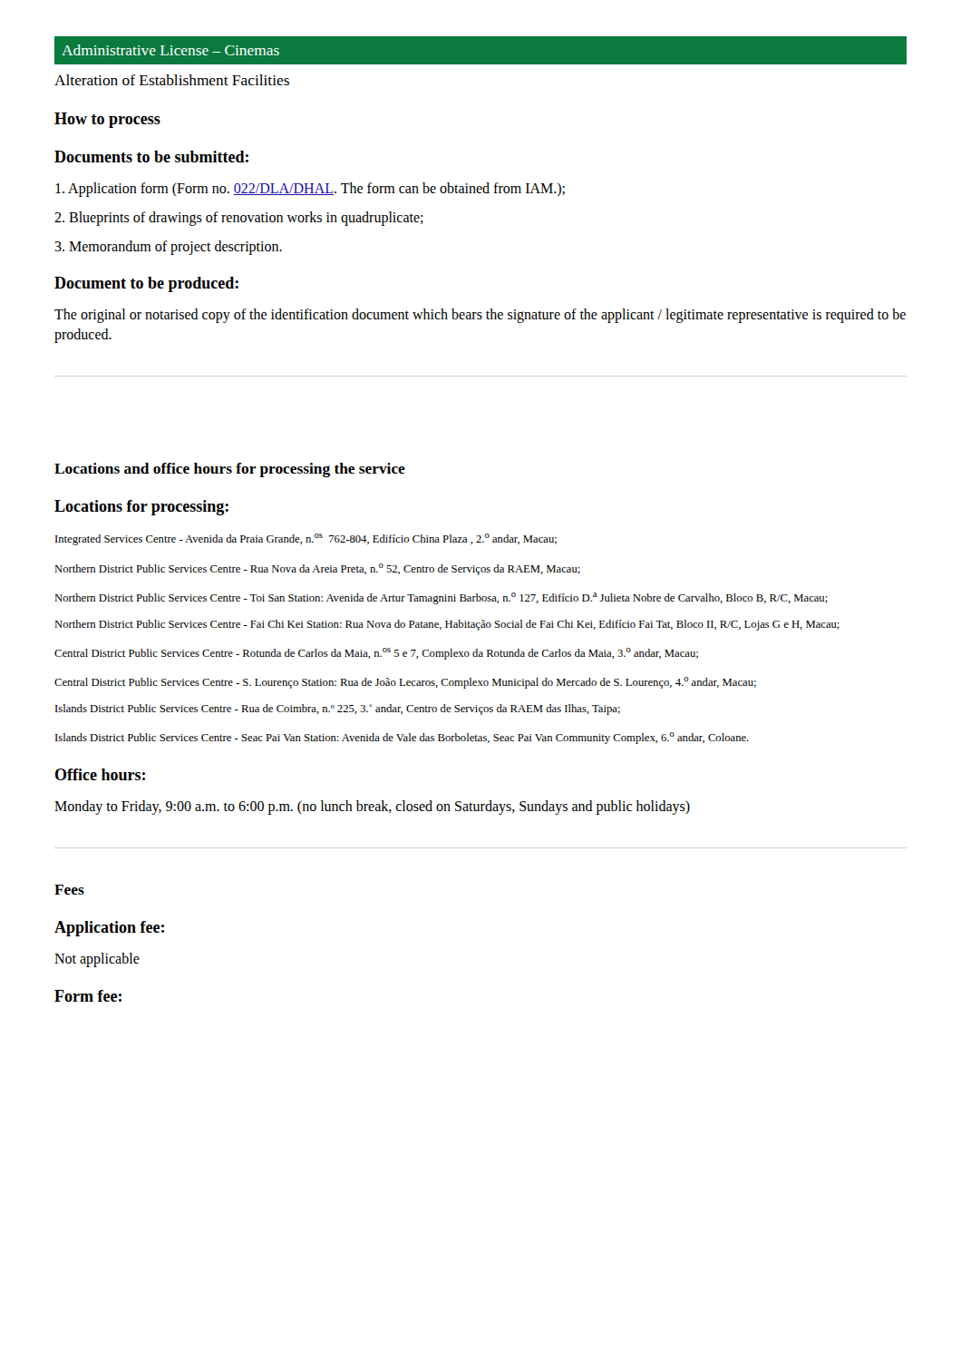Administrative License – Cinemas
Alteration of Establishment Facilities
How to process
Documents to be submitted:
1. Application form (Form no. 022/DLA/DHAL. The form can be obtained from IAM.);
2. Blueprints of drawings of renovation works in quadruplicate;
3. Memorandum of project description.
Document to be produced:
The original or notarised copy of the identification document which bears the signature of the applicant / legitimate representative is required to be produced.
Locations and office hours for processing the service
Locations for processing:
Integrated Services Centre - Avenida da Praia Grande, n.os 762-804, Edifício China Plaza , 2.o andar, Macau;
Northern District Public Services Centre - Rua Nova da Areia Preta, n.o 52, Centro de Serviços da RAEM, Macau;
Northern District Public Services Centre - Toi San Station: Avenida de Artur Tamagnini Barbosa, n.o 127, Edifício D.a Julieta Nobre de Carvalho, Bloco B, R/C, Macau;
Northern District Public Services Centre - Fai Chi Kei Station: Rua Nova do Patane, Habitação Social de Fai Chi Kei, Edifício Fai Tat, Bloco II, R/C, Lojas G e H, Macau;
Central District Public Services Centre - Rotunda de Carlos da Maia, n.os 5 e 7, Complexo da Rotunda de Carlos da Maia, 3.o andar, Macau;
Central District Public Services Centre - S. Lourenço Station: Rua de João Lecaros, Complexo Municipal do Mercado de S. Lourenço, 4.o andar, Macau;
Islands District Public Services Centre - Rua de Coimbra, n.º 225, 3.˚ andar, Centro de Serviços da RAEM das Ilhas, Taipa;
Islands District Public Services Centre - Seac Pai Van Station: Avenida de Vale das Borboletas, Seac Pai Van Community Complex, 6.o andar, Coloane.
Office hours:
Monday to Friday, 9:00 a.m. to 6:00 p.m. (no lunch break, closed on Saturdays, Sundays and public holidays)
Fees
Application fee:
Not applicable
Form fee: